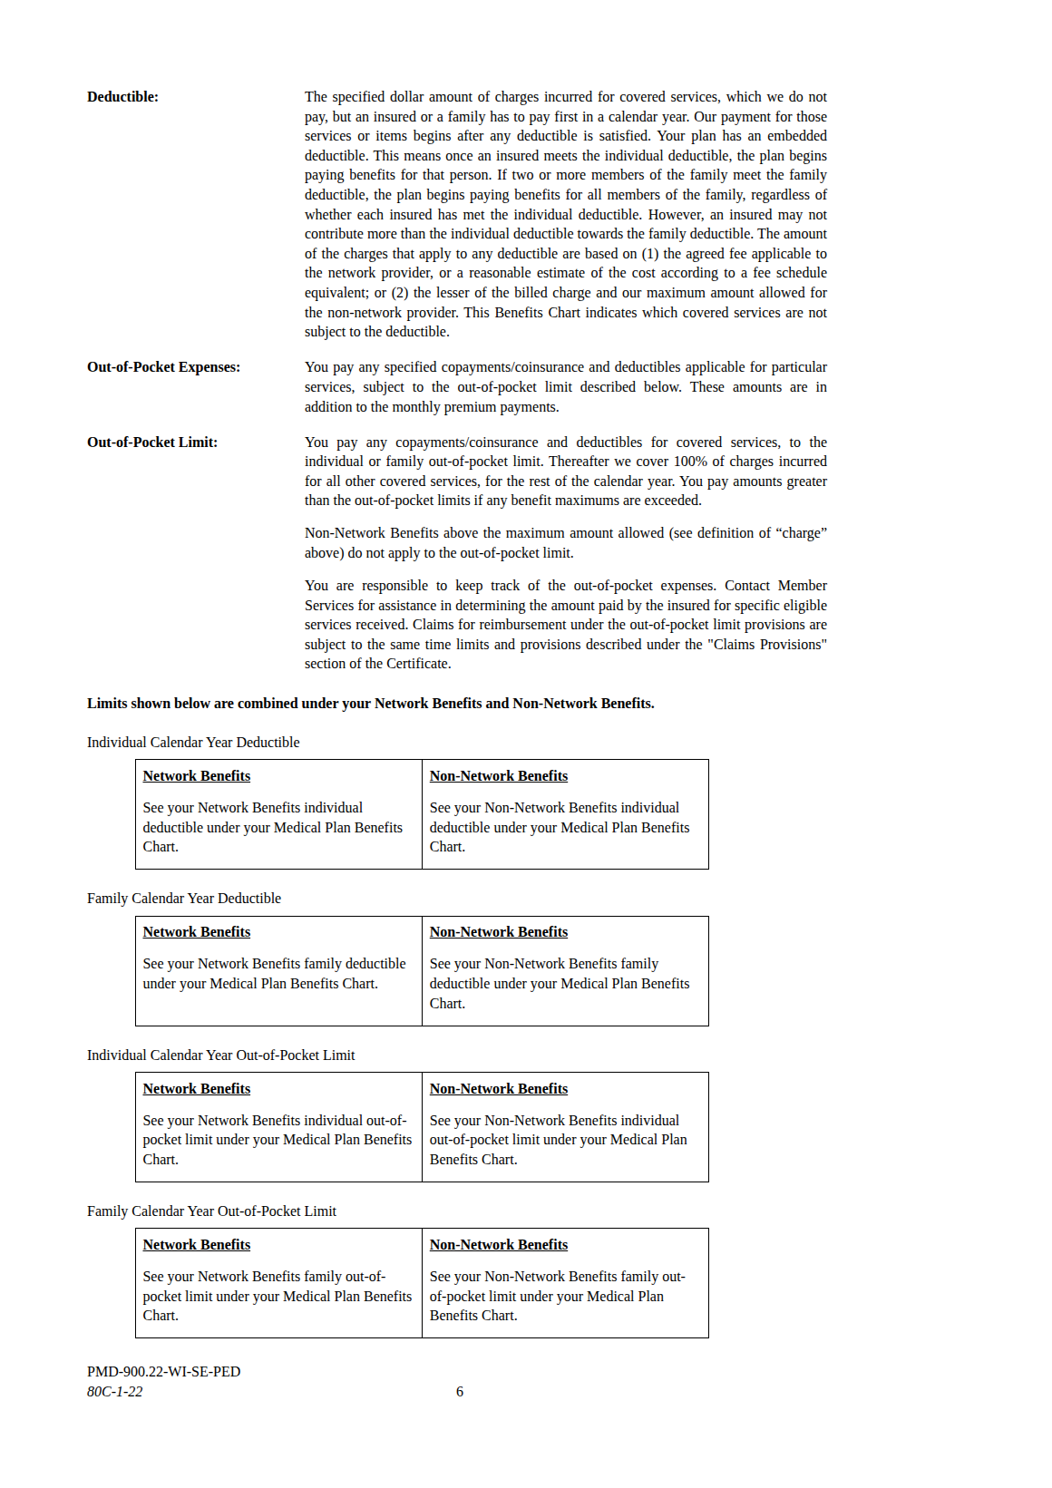Deductible:
The specified dollar amount of charges incurred for covered services, which we do not pay, but an insured or a family has to pay first in a calendar year. Our payment for those services or items begins after any deductible is satisfied. Your plan has an embedded deductible. This means once an insured meets the individual deductible, the plan begins paying benefits for that person. If two or more members of the family meet the family deductible, the plan begins paying benefits for all members of the family, regardless of whether each insured has met the individual deductible. However, an insured may not contribute more than the individual deductible towards the family deductible. The amount of the charges that apply to any deductible are based on (1) the agreed fee applicable to the network provider, or a reasonable estimate of the cost according to a fee schedule equivalent; or (2) the lesser of the billed charge and our maximum amount allowed for the non-network provider. This Benefits Chart indicates which covered services are not subject to the deductible.
Out-of-Pocket Expenses:
You pay any specified copayments/coinsurance and deductibles applicable for particular services, subject to the out-of-pocket limit described below. These amounts are in addition to the monthly premium payments.
Out-of-Pocket Limit:
You pay any copayments/coinsurance and deductibles for covered services, to the individual or family out-of-pocket limit. Thereafter we cover 100% of charges incurred for all other covered services, for the rest of the calendar year. You pay amounts greater than the out-of-pocket limits if any benefit maximums are exceeded.
Non-Network Benefits above the maximum amount allowed (see definition of “charge” above) do not apply to the out-of-pocket limit.
You are responsible to keep track of the out-of-pocket expenses. Contact Member Services for assistance in determining the amount paid by the insured for specific eligible services received. Claims for reimbursement under the out-of-pocket limit provisions are subject to the same time limits and provisions described under the "Claims Provisions" section of the Certificate.
Limits shown below are combined under your Network Benefits and Non-Network Benefits.
Individual Calendar Year Deductible
| Network Benefits See your Network Benefits individual deductible under your Medical Plan Benefits Chart. | Non-Network Benefits See your Non-Network Benefits individual deductible under your Medical Plan Benefits Chart. |
Family Calendar Year Deductible
| Network Benefits See your Network Benefits family deductible under your Medical Plan Benefits Chart. | Non-Network Benefits See your Non-Network Benefits family deductible under your Medical Plan Benefits Chart. |
Individual Calendar Year Out-of-Pocket Limit
| Network Benefits See your Network Benefits individual out-of-pocket limit under your Medical Plan Benefits Chart. | Non-Network Benefits See your Non-Network Benefits individual out-of-pocket limit under your Medical Plan Benefits Chart. |
Family Calendar Year Out-of-Pocket Limit
| Network Benefits See your Network Benefits family out-of-pocket limit under your Medical Plan Benefits Chart. | Non-Network Benefits See your Non-Network Benefits family out-of-pocket limit under your Medical Plan Benefits Chart. |
PMD-900.22-WI-SE-PED
80C-1-226